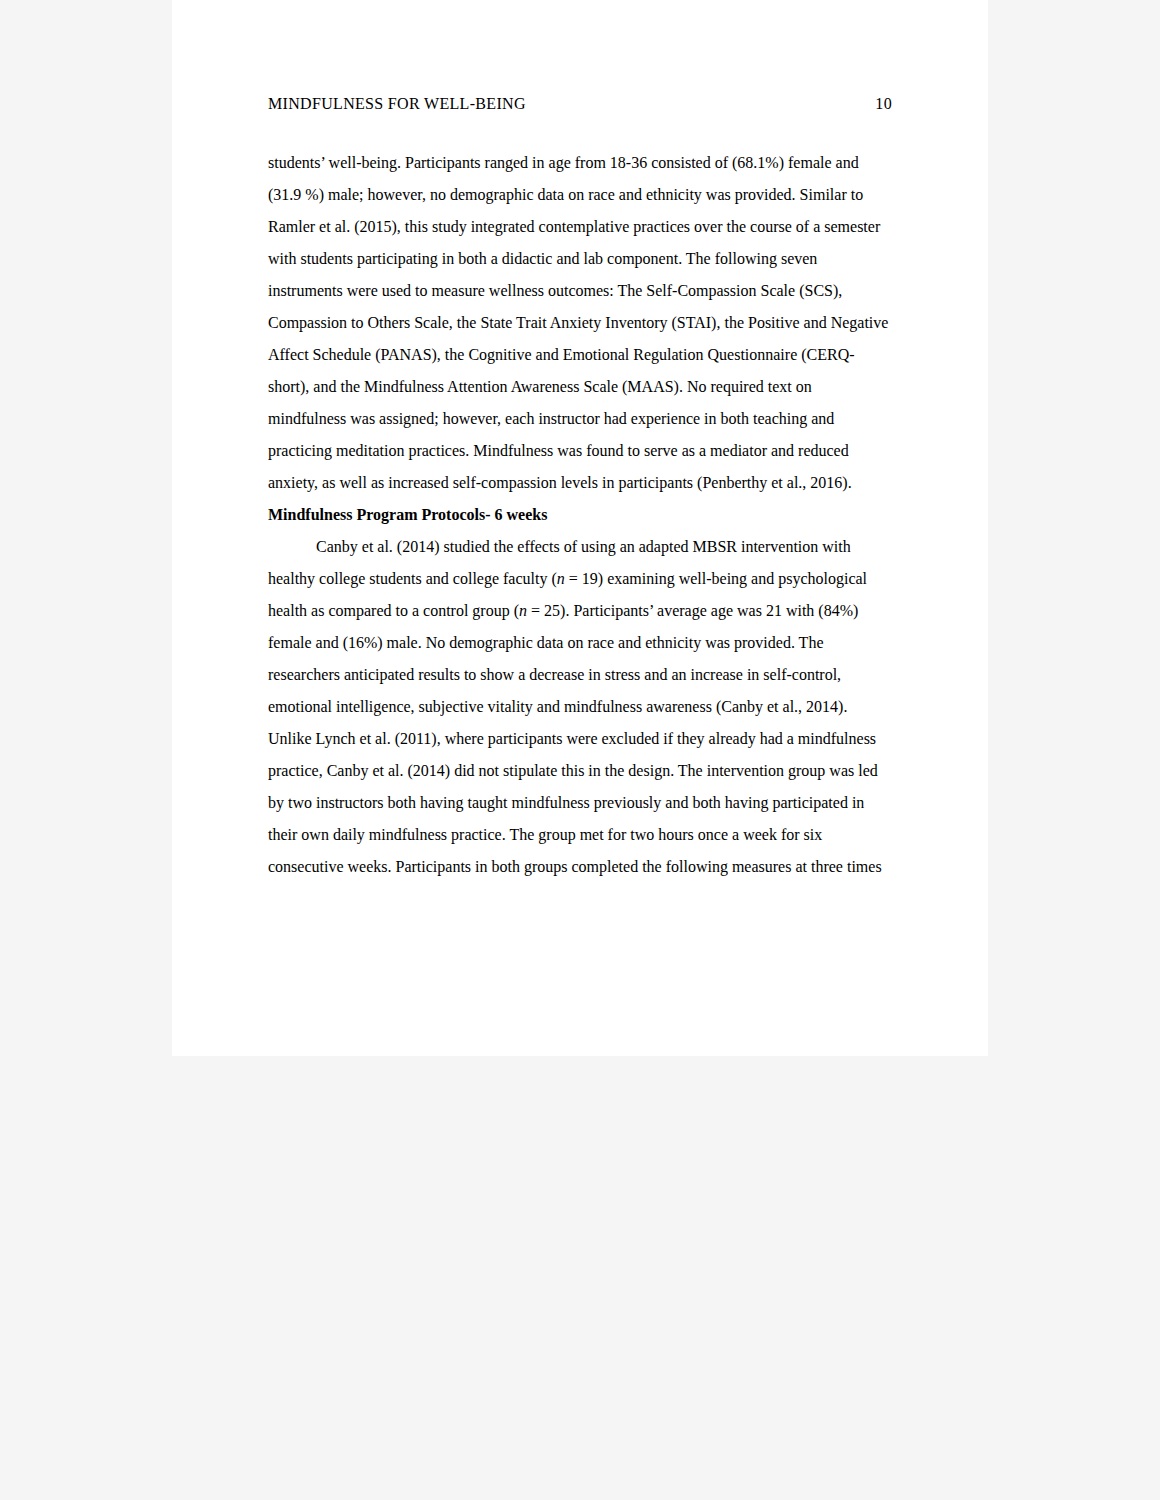Mindfulness for Well-Being 10
students’ well-being. Participants ranged in age from 18-36 consisted of (68.1%) female and (31.9 %) male; however, no demographic data on race and ethnicity was provided. Similar to Ramler et al. (2015), this study integrated contemplative practices over the course of a semester with students participating in both a didactic and lab component. The following seven instruments were used to measure wellness outcomes: The Self-Compassion Scale (SCS), Compassion to Others Scale, the State Trait Anxiety Inventory (STAI), the Positive and Negative Affect Schedule (PANAS), the Cognitive and Emotional Regulation Questionnaire (CERQ-short), and the Mindfulness Attention Awareness Scale (MAAS). No required text on mindfulness was assigned; however, each instructor had experience in both teaching and practicing meditation practices. Mindfulness was found to serve as a mediator and reduced anxiety, as well as increased self-compassion levels in participants (Penberthy et al., 2016).
Mindfulness Program Protocols- 6 weeks
Canby et al. (2014) studied the effects of using an adapted MBSR intervention with healthy college students and college faculty (n = 19) examining well-being and psychological health as compared to a control group (n = 25). Participants’ average age was 21 with (84%) female and (16%) male. No demographic data on race and ethnicity was provided. The researchers anticipated results to show a decrease in stress and an increase in self-control, emotional intelligence, subjective vitality and mindfulness awareness (Canby et al., 2014). Unlike Lynch et al. (2011), where participants were excluded if they already had a mindfulness practice, Canby et al. (2014) did not stipulate this in the design. The intervention group was led by two instructors both having taught mindfulness previously and both having participated in their own daily mindfulness practice. The group met for two hours once a week for six consecutive weeks. Participants in both groups completed the following measures at three times